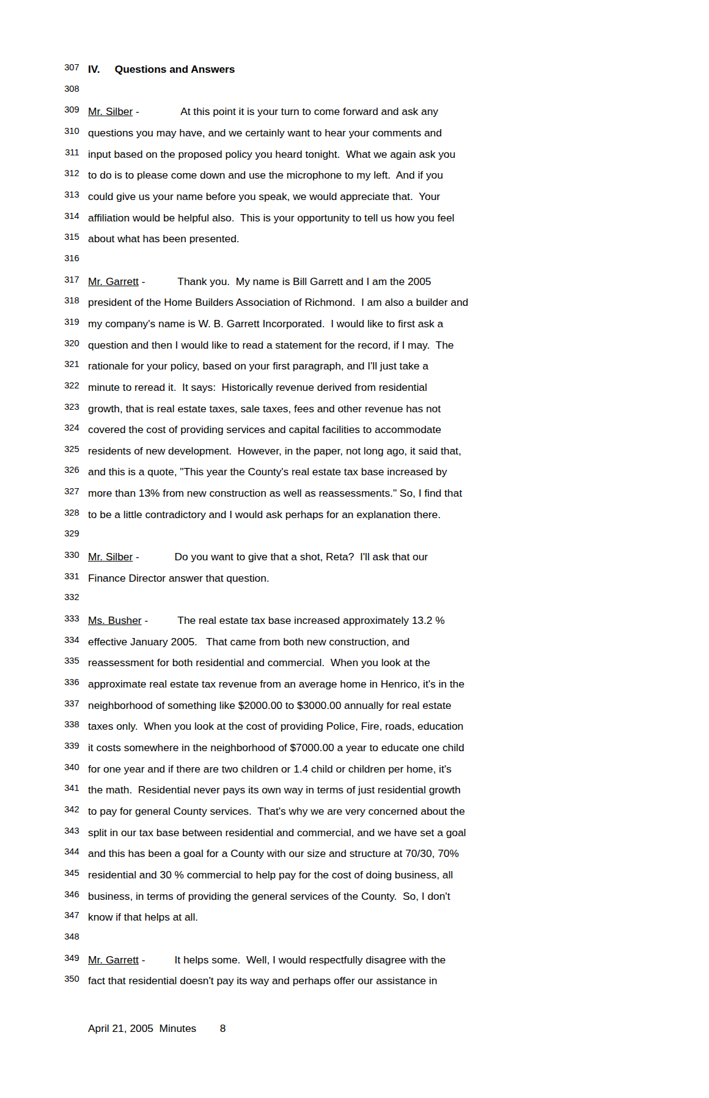307
IV. Questions and Answers
308
309
Mr. Silber - At this point it is your turn to come forward and ask any
310
questions you may have, and we certainly want to hear your comments and
311
input based on the proposed policy you heard tonight. What we again ask you
312
to do is to please come down and use the microphone to my left. And if you
313
could give us your name before you speak, we would appreciate that. Your
314
affiliation would be helpful also. This is your opportunity to tell us how you feel
315
about what has been presented.
316
317
Mr. Garrett - Thank you. My name is Bill Garrett and I am the 2005
318
president of the Home Builders Association of Richmond. I am also a builder and
319
my company's name is W. B. Garrett Incorporated. I would like to first ask a
320
question and then I would like to read a statement for the record, if I may. The
321
rationale for your policy, based on your first paragraph, and I'll just take a
322
minute to reread it. It says: Historically revenue derived from residential
323
growth, that is real estate taxes, sale taxes, fees and other revenue has not
324
covered the cost of providing services and capital facilities to accommodate
325
residents of new development. However, in the paper, not long ago, it said that,
326
and this is a quote, "This year the County's real estate tax base increased by
327
more than 13% from new construction as well as reassessments." So, I find that
328
to be a little contradictory and I would ask perhaps for an explanation there.
329
330
Mr. Silber - Do you want to give that a shot, Reta? I'll ask that our
331
Finance Director answer that question.
332
333
Ms. Busher - The real estate tax base increased approximately 13.2 %
334
effective January 2005. That came from both new construction, and
335
reassessment for both residential and commercial. When you look at the
336
approximate real estate tax revenue from an average home in Henrico, it's in the
337
neighborhood of something like $2000.00 to $3000.00 annually for real estate
338
taxes only. When you look at the cost of providing Police, Fire, roads, education
339
it costs somewhere in the neighborhood of $7000.00 a year to educate one child
340
for one year and if there are two children or 1.4 child or children per home, it's
341
the math. Residential never pays its own way in terms of just residential growth
342
to pay for general County services. That's why we are very concerned about the
343
split in our tax base between residential and commercial, and we have set a goal
344
and this has been a goal for a County with our size and structure at 70/30, 70%
345
residential and 30 % commercial to help pay for the cost of doing business, all
346
business, in terms of providing the general services of the County. So, I don't
347
know if that helps at all.
348
349
Mr. Garrett - It helps some. Well, I would respectfully disagree with the
350
fact that residential doesn't pay its way and perhaps offer our assistance in
April 21, 2005 Minutes 8